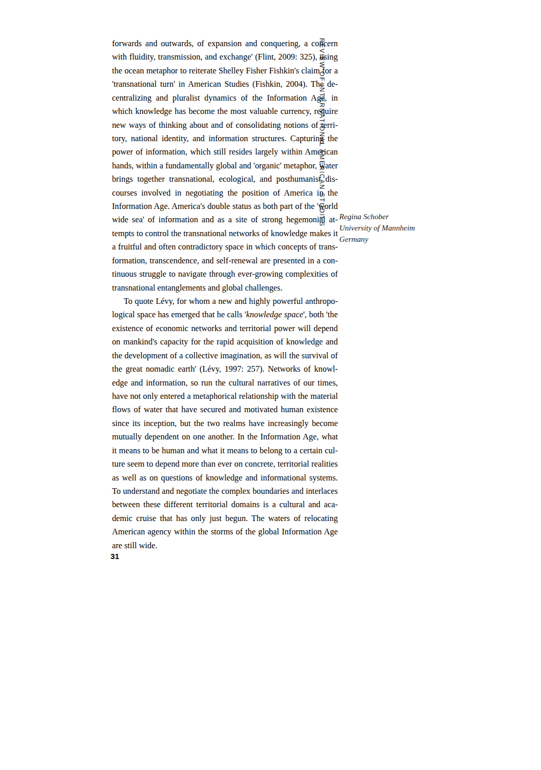Review of International American Studies
Regina Schober
University of Mannheim
Germany
forwards and outwards, of expansion and conquering, a concern with fluidity, transmission, and exchange' (Flint, 2009: 325), using the ocean metaphor to reiterate Shelley Fisher Fishkin's claim for a 'transnational turn' in American Studies (Fishkin, 2004). The decentralizing and pluralist dynamics of the Information Age, in which knowledge has become the most valuable currency, require new ways of thinking about and of consolidating notions of territory, national identity, and information structures. Capturing the power of information, which still resides largely within American hands, within a fundamentally global and 'organic' metaphor, water brings together transnational, ecological, and posthumanist discourses involved in negotiating the position of America in the Information Age. America's double status as both part of the 'world wide sea' of information and as a site of strong hegemonial attempts to control the transnational networks of knowledge makes it a fruitful and often contradictory space in which concepts of transformation, transcendence, and self-renewal are presented in a continuous struggle to navigate through ever-growing complexities of transnational entanglements and global challenges.
To quote Lévy, for whom a new and highly powerful anthropological space has emerged that he calls 'knowledge space', both 'the existence of economic networks and territorial power will depend on mankind's capacity for the rapid acquisition of knowledge and the development of a collective imagination, as will the survival of the great nomadic earth' (Lévy, 1997: 257). Networks of knowledge and information, so run the cultural narratives of our times, have not only entered a metaphorical relationship with the material flows of water that have secured and motivated human existence since its inception, but the two realms have increasingly become mutually dependent on one another. In the Information Age, what it means to be human and what it means to belong to a certain culture seem to depend more than ever on concrete, territorial realities as well as on questions of knowledge and informational systems. To understand and negotiate the complex boundaries and interlaces between these different territorial domains is a cultural and academic cruise that has only just begun. The waters of relocating American agency within the storms of the global Information Age are still wide.
31